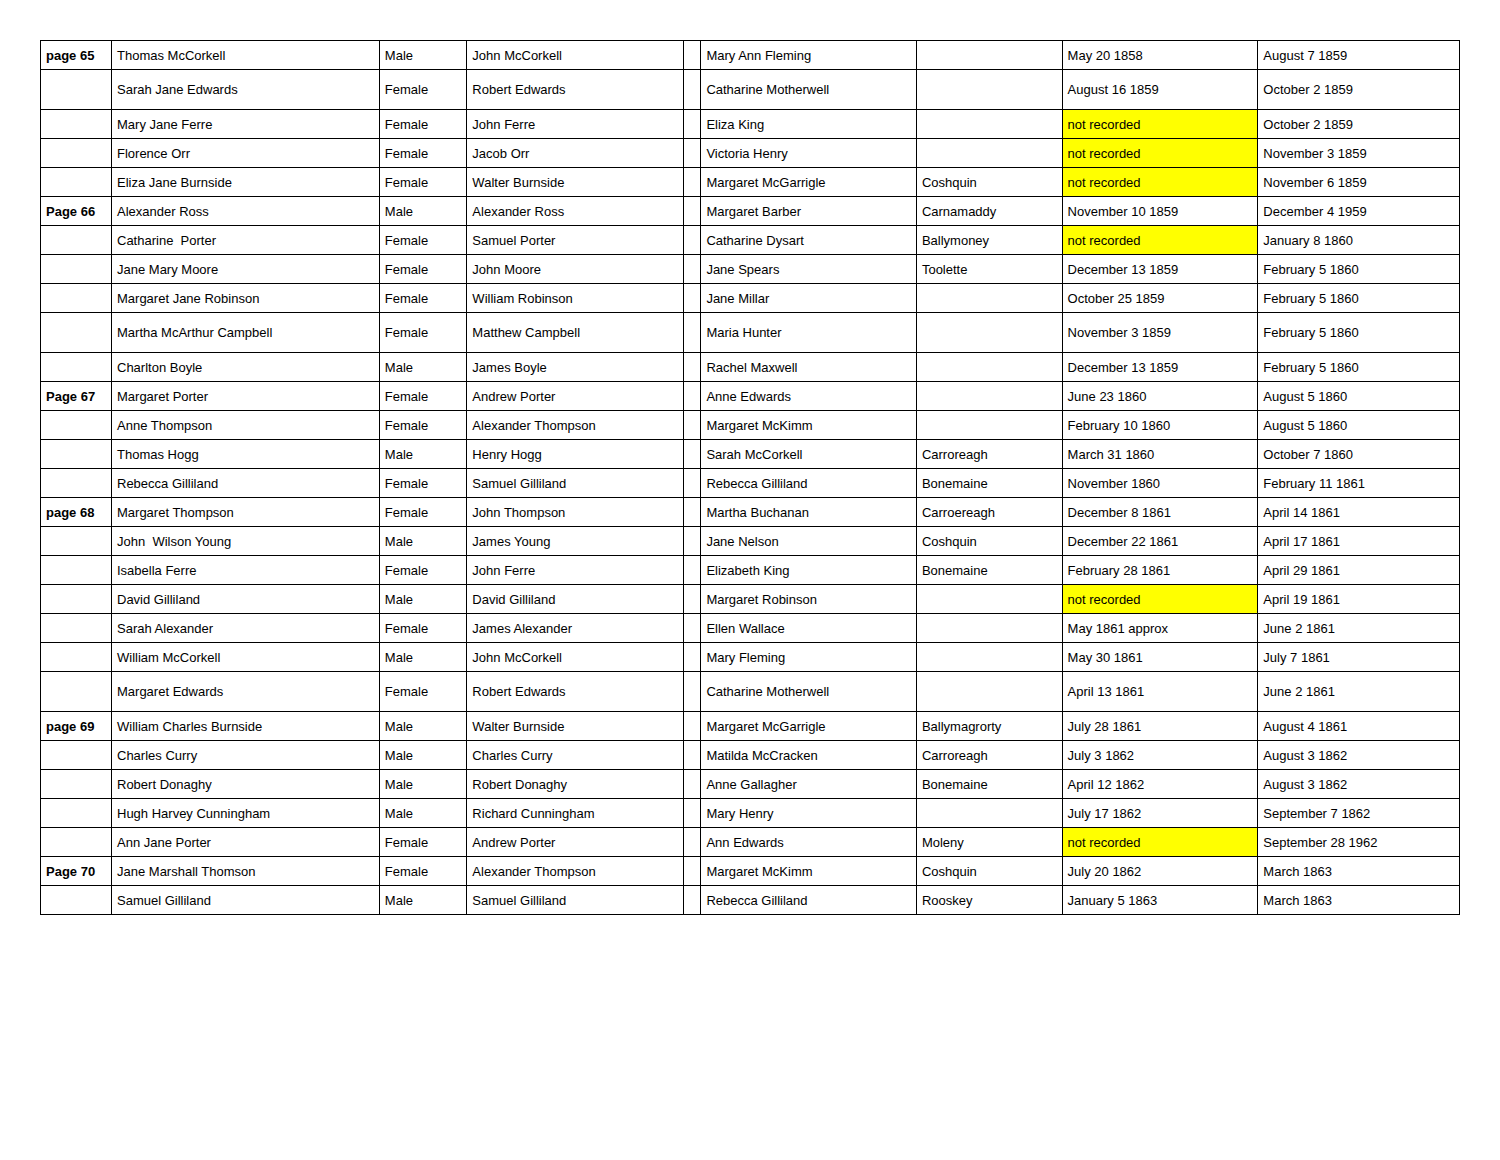| page 65 | Thomas McCorkell | Male | John McCorkell | | Mary Ann Fleming | | May 20 1858 | August 7 1859 |
| | Sarah Jane Edwards | Female | Robert Edwards | | Catharine Motherwell | | August 16 1859 | October 2 1859 |
| | Mary Jane Ferre | Female | John Ferre | | Eliza King | | not recorded | October 2 1859 |
| | Florence Orr | Female | Jacob Orr | | Victoria Henry | | not recorded | November 3 1859 |
| | Eliza Jane Burnside | Female | Walter Burnside | | Margaret McGarrigle | Coshquin | not recorded | November 6 1859 |
| Page 66 | Alexander Ross | Male | Alexander Ross | | Margaret Barber | Carnamaddy | November 10 1859 | December 4 1959 |
| | Catharine Porter | Female | Samuel Porter | | Catharine Dysart | Ballymoney | not recorded | January 8 1860 |
| | Jane Mary Moore | Female | John Moore | | Jane Spears | Toolette | December 13 1859 | February 5 1860 |
| | Margaret Jane Robinson | Female | William Robinson | | Jane Millar | | October 25 1859 | February 5 1860 |
| | Martha McArthur Campbell | Female | Matthew Campbell | | Maria Hunter | | November 3 1859 | February 5 1860 |
| | Charlton Boyle | Male | James Boyle | | Rachel Maxwell | | December 13 1859 | February 5 1860 |
| Page 67 | Margaret Porter | Female | Andrew Porter | | Anne Edwards | | June 23 1860 | August 5 1860 |
| | Anne Thompson | Female | Alexander Thompson | | Margaret McKimm | | February 10 1860 | August 5 1860 |
| | Thomas Hogg | Male | Henry Hogg | | Sarah McCorkell | Carroreagh | March 31 1860 | October 7 1860 |
| | Rebecca Gilliland | Female | Samuel Gilliland | | Rebecca Gilliland | Bonemaine | November 1860 | February 11 1861 |
| page 68 | Margaret Thompson | Female | John Thompson | | Martha Buchanan | Carroereagh | December 8 1861 | April 14 1861 |
| | John Wilson Young | Male | James Young | | Jane Nelson | Coshquin | December 22 1861 | April 17 1861 |
| | Isabella Ferre | Female | John Ferre | | Elizabeth King | Bonemaine | February 28 1861 | April 29 1861 |
| | David Gilliland | Male | David Gilliland | | Margaret Robinson | | not recorded | April 19 1861 |
| | Sarah Alexander | Female | James Alexander | | Ellen Wallace | | May 1861 approx | June 2 1861 |
| | William McCorkell | Male | John McCorkell | | Mary Fleming | | May 30 1861 | July 7 1861 |
| | Margaret Edwards | Female | Robert Edwards | | Catharine Motherwell | | April 13 1861 | June 2 1861 |
| page 69 | William Charles Burnside | Male | Walter Burnside | | Margaret McGarrigle | Ballymagrorty | July 28 1861 | August 4 1861 |
| | Charles Curry | Male | Charles Curry | | Matilda McCracken | Carroreagh | July 3 1862 | August 3 1862 |
| | Robert Donaghy | Male | Robert Donaghy | | Anne Gallagher | Bonemaine | April 12 1862 | August 3 1862 |
| | Hugh Harvey Cunningham | Male | Richard Cunningham | | Mary Henry | | July 17 1862 | September 7 1862 |
| | Ann Jane Porter | Female | Andrew Porter | | Ann Edwards | Moleny | not recorded | September 28 1962 |
| Page 70 | Jane Marshall Thomson | Female | Alexander Thompson | | Margaret McKimm | Coshquin | July 20 1862 | March 1863 |
| | Samuel Gilliland | Male | Samuel Gilliland | | Rebecca Gilliland | Rooskey | January 5 1863 | March 1863 |